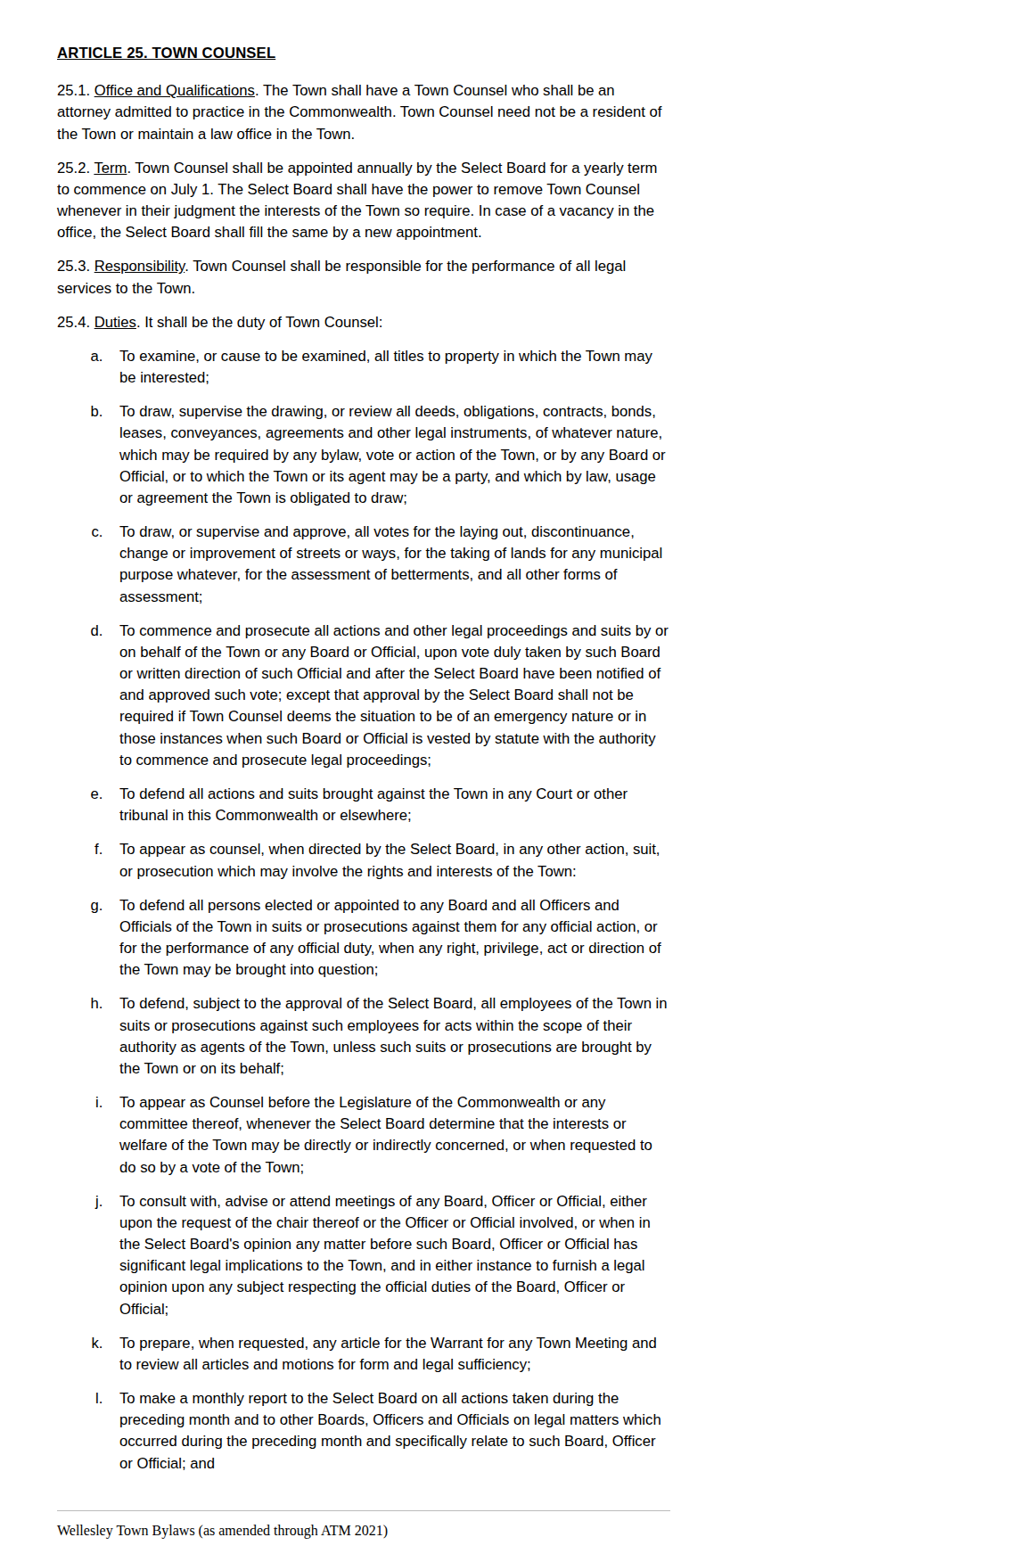ARTICLE 25. TOWN COUNSEL
25.1. Office and Qualifications. The Town shall have a Town Counsel who shall be an attorney admitted to practice in the Commonwealth. Town Counsel need not be a resident of the Town or maintain a law office in the Town.
25.2. Term. Town Counsel shall be appointed annually by the Select Board for a yearly term to commence on July 1. The Select Board shall have the power to remove Town Counsel whenever in their judgment the interests of the Town so require. In case of a vacancy in the office, the Select Board shall fill the same by a new appointment.
25.3. Responsibility. Town Counsel shall be responsible for the performance of all legal services to the Town.
25.4. Duties. It shall be the duty of Town Counsel:
To examine, or cause to be examined, all titles to property in which the Town may be interested;
To draw, supervise the drawing, or review all deeds, obligations, contracts, bonds, leases, conveyances, agreements and other legal instruments, of whatever nature, which may be required by any bylaw, vote or action of the Town, or by any Board or Official, or to which the Town or its agent may be a party, and which by law, usage or agreement the Town is obligated to draw;
To draw, or supervise and approve, all votes for the laying out, discontinuance, change or improvement of streets or ways, for the taking of lands for any municipal purpose whatever, for the assessment of betterments, and all other forms of assessment;
To commence and prosecute all actions and other legal proceedings and suits by or on behalf of the Town or any Board or Official, upon vote duly taken by such Board or written direction of such Official and after the Select Board have been notified of and approved such vote; except that approval by the Select Board shall not be required if Town Counsel deems the situation to be of an emergency nature or in those instances when such Board or Official is vested by statute with the authority to commence and prosecute legal proceedings;
To defend all actions and suits brought against the Town in any Court or other tribunal in this Commonwealth or elsewhere;
To appear as counsel, when directed by the Select Board, in any other action, suit, or prosecution which may involve the rights and interests of the Town:
To defend all persons elected or appointed to any Board and all Officers and Officials of the Town in suits or prosecutions against them for any official action, or for the performance of any official duty, when any right, privilege, act or direction of the Town may be brought into question;
To defend, subject to the approval of the Select Board, all employees of the Town in suits or prosecutions against such employees for acts within the scope of their authority as agents of the Town, unless such suits or prosecutions are brought by the Town or on its behalf;
To appear as Counsel before the Legislature of the Commonwealth or any committee thereof, whenever the Select Board determine that the interests or welfare of the Town may be directly or indirectly concerned, or when requested to do so by a vote of the Town;
To consult with, advise or attend meetings of any Board, Officer or Official, either upon the request of the chair thereof or the Officer or Official involved, or when in the Select Board's opinion any matter before such Board, Officer or Official has significant legal implications to the Town, and in either instance to furnish a legal opinion upon any subject respecting the official duties of the Board, Officer or Official;
To prepare, when requested, any article for the Warrant for any Town Meeting and to review all articles and motions for form and legal sufficiency;
To make a monthly report to the Select Board on all actions taken during the preceding month and to other Boards, Officers and Officials on legal matters which occurred during the preceding month and specifically relate to such Board, Officer or Official; and
Wellesley Town Bylaws (as amended through ATM 2021)